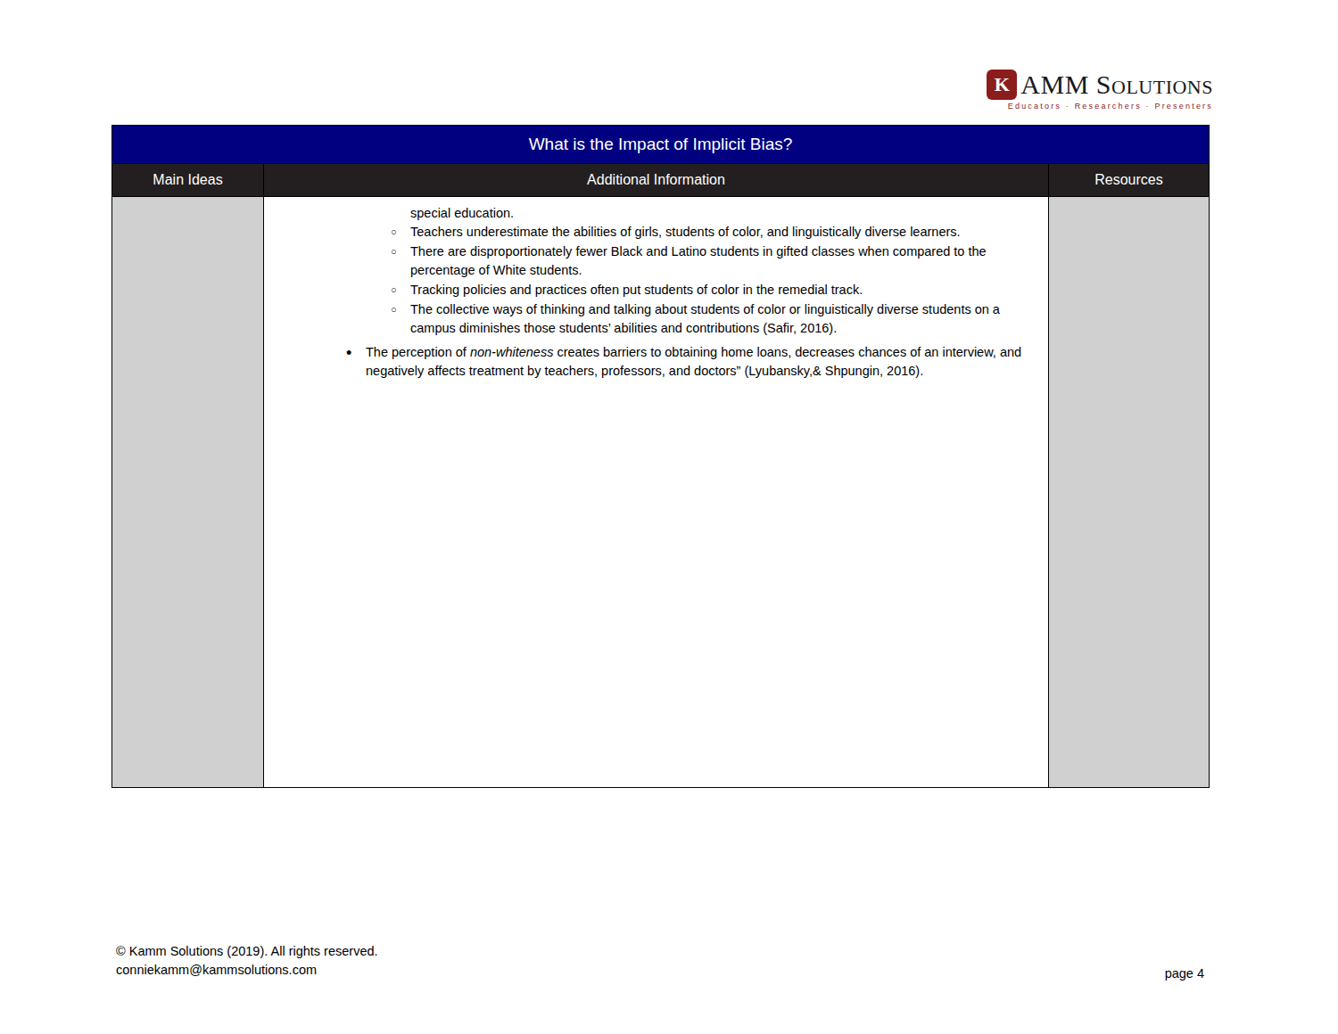KAMM SOLUTIONS
Educators · Researchers · Presenters
| What is the Impact of Implicit Bias? |
| Main Ideas | Additional Information | Resources |
| | special education. Teachers underestimate the abilities of girls, students of color, and linguistically diverse learners. There are disproportionately fewer Black and Latino students in gifted classes when compared to the percentage of White students. Tracking policies and practices often put students of color in the remedial track. The collective ways of thinking and talking about students of color or linguistically diverse students on a campus diminishes those students’ abilities and contributions (Safir, 2016). The perception of non-whiteness creates barriers to obtaining home loans, decreases chances of an interview, and negatively affects treatment by teachers, professors, and doctors” (Lyubansky,& Shpungin, 2016). | |
© Kamm Solutions (2019). All rights reserved.
conniekamm@kammsolutions.com
page 4